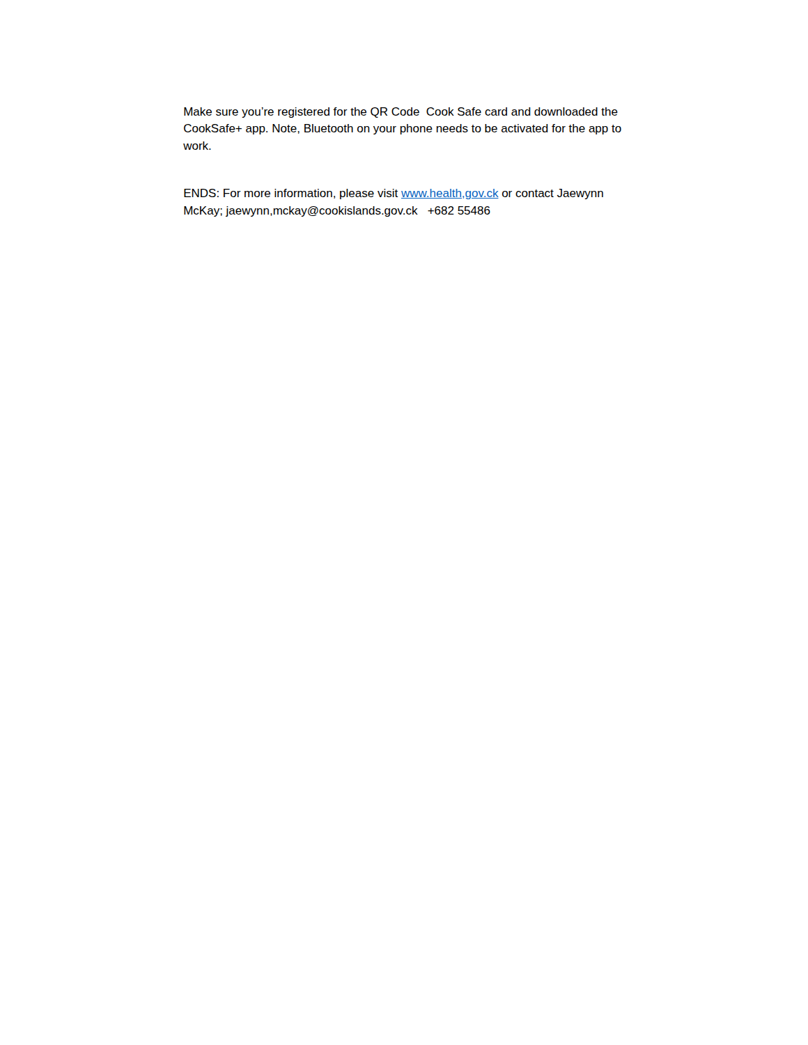Make sure you’re registered for the QR Code Cook Safe card and downloaded the CookSafe+ app. Note, Bluetooth on your phone needs to be activated for the app to work.
ENDS: For more information, please visit www.health,gov.ck or contact Jaewynn McKay; jaewynn,mckay@cookislands.gov.ck +682 55486